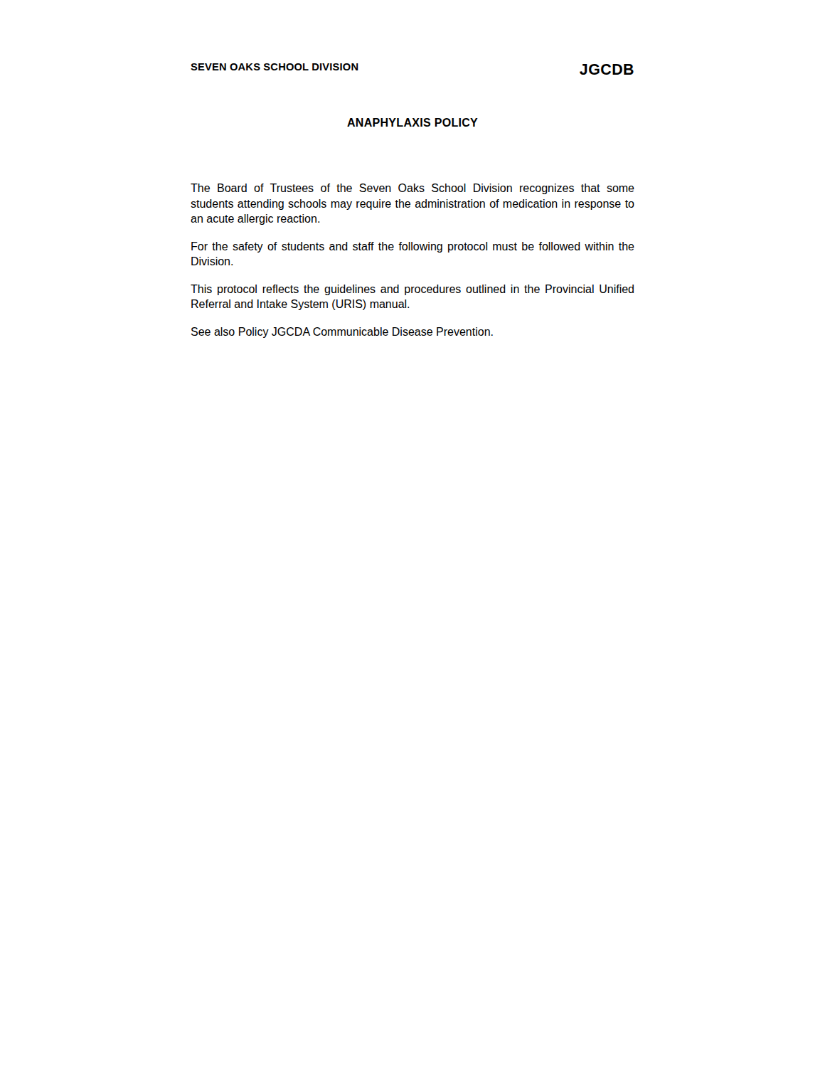SEVEN OAKS SCHOOL DIVISION
JGCDB
ANAPHYLAXIS POLICY
The Board of Trustees of the Seven Oaks School Division recognizes that some students attending schools may require the administration of medication in response to an acute allergic reaction.
For the safety of students and staff the following protocol must be followed within the Division.
This protocol reflects the guidelines and procedures outlined in the Provincial Unified Referral and Intake System (URIS) manual.
See also Policy JGCDA Communicable Disease Prevention.